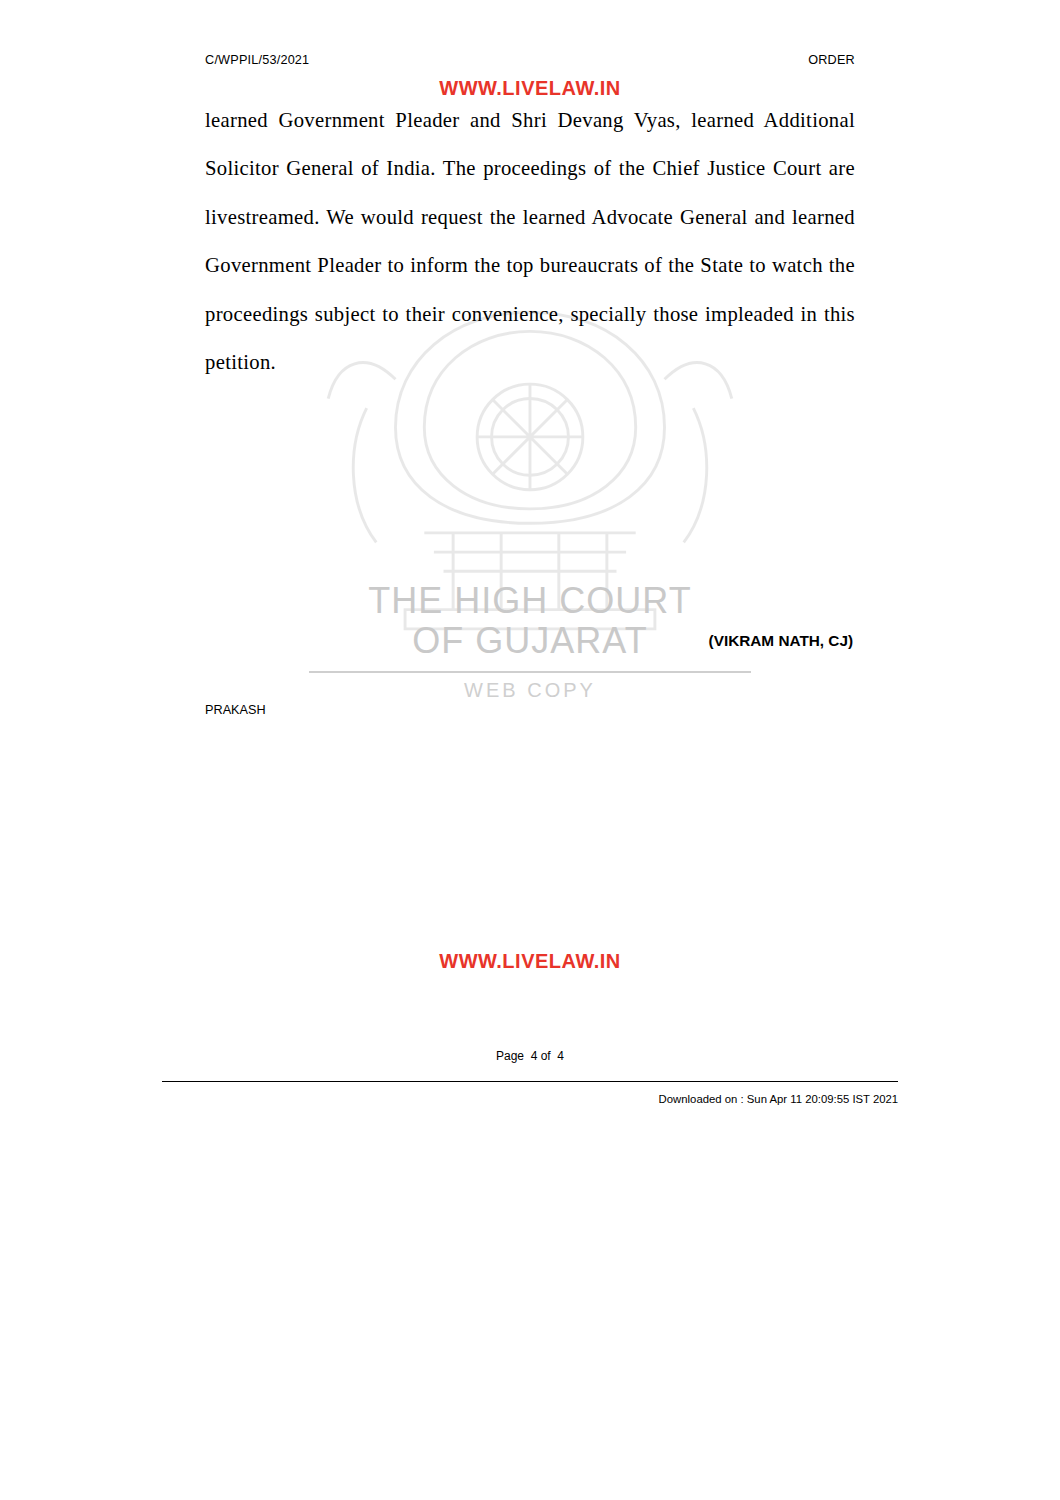C/WPPIL/53/2021 ORDER
WWW.LIVELAW.IN
THE HIGH COURT
OF GUJARAT
WEB COPY
learned Government Pleader and Shri Devang Vyas, learned Additional Solicitor General of India. The proceedings of the Chief Justice Court are livestreamed. We would request the learned Advocate General and learned Government Pleader to inform the top bureaucrats of the State to watch the proceedings subject to their convenience, specially those impleaded in this petition.
(VIKRAM NATH, CJ)
PRAKASH
WWW.LIVELAW.IN
Page 4 of 4
Downloaded on : Sun Apr 11 20:09:55 IST 2021